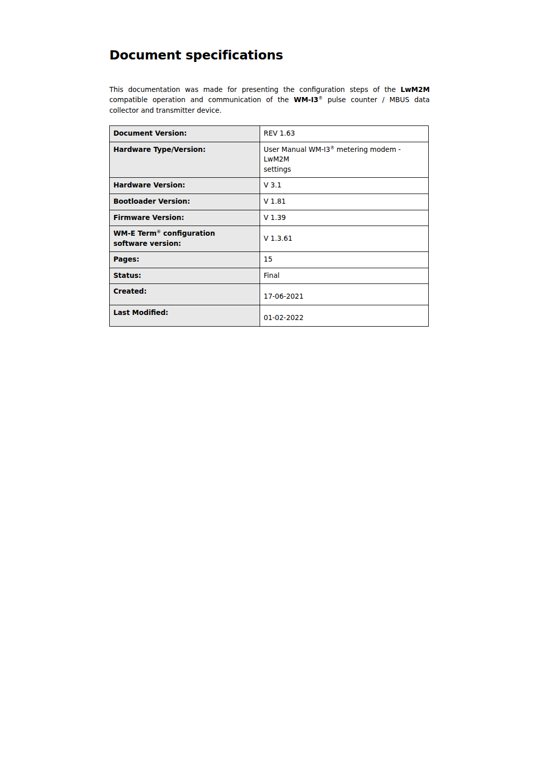Document specifications
This documentation was made for presenting the configuration steps of the LwM2M compatible operation and communication of the WM-I3® pulse counter / MBUS data collector and transmitter device.
| Document Version: | REV 1.63 |
| Hardware Type/Version: | User Manual WM-I3 ® metering modem - LwM2M settings |
| Hardware Version: | V 3.1 |
| Bootloader Version: | V 1.81 |
| Firmware Version: | V 1.39 |
| WM-E Term ® configuration software version: | V 1.3.61 |
| Pages: | 15 |
| Status: | Final |
| Created: | 17-06-2021 |
| Last Modified: | 01-02-2022 |